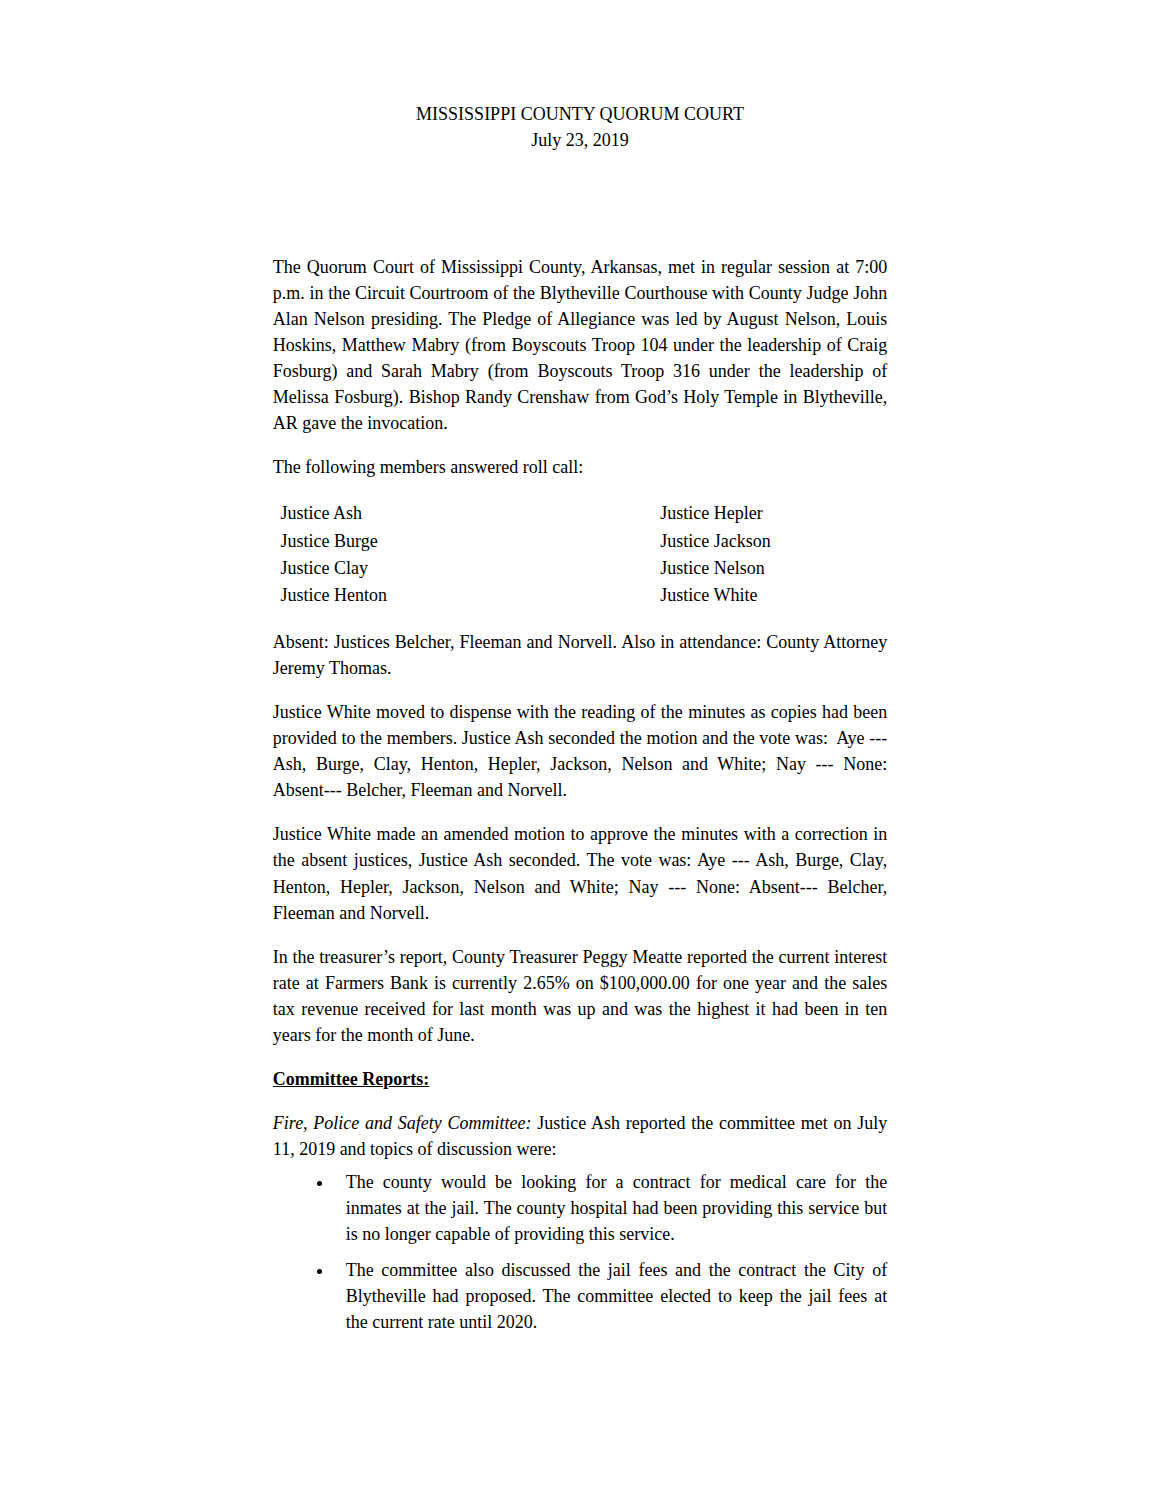MISSISSIPPI COUNTY QUORUM COURT July 23, 2019
The Quorum Court of Mississippi County, Arkansas, met in regular session at 7:00 p.m. in the Circuit Courtroom of the Blytheville Courthouse with County Judge John Alan Nelson presiding. The Pledge of Allegiance was led by August Nelson, Louis Hoskins, Matthew Mabry (from Boyscouts Troop 104 under the leadership of Craig Fosburg) and Sarah Mabry (from Boyscouts Troop 316 under the leadership of Melissa Fosburg). Bishop Randy Crenshaw from God’s Holy Temple in Blytheville, AR gave the invocation.
The following members answered roll call:
| Justice Ash | Justice Hepler |
| Justice Burge | Justice Jackson |
| Justice Clay | Justice Nelson |
| Justice Henton | Justice White |
Absent: Justices Belcher, Fleeman and Norvell. Also in attendance: County Attorney Jeremy Thomas.
Justice White moved to dispense with the reading of the minutes as copies had been provided to the members. Justice Ash seconded the motion and the vote was: Aye --- Ash, Burge, Clay, Henton, Hepler, Jackson, Nelson and White; Nay --- None: Absent--- Belcher, Fleeman and Norvell.
Justice White made an amended motion to approve the minutes with a correction in the absent justices, Justice Ash seconded. The vote was: Aye --- Ash, Burge, Clay, Henton, Hepler, Jackson, Nelson and White; Nay --- None: Absent--- Belcher, Fleeman and Norvell.
In the treasurer’s report, County Treasurer Peggy Meatte reported the current interest rate at Farmers Bank is currently 2.65% on $100,000.00 for one year and the sales tax revenue received for last month was up and was the highest it had been in ten years for the month of June.
Committee Reports:
Fire, Police and Safety Committee: Justice Ash reported the committee met on July 11, 2019 and topics of discussion were:
The county would be looking for a contract for medical care for the inmates at the jail. The county hospital had been providing this service but is no longer capable of providing this service.
The committee also discussed the jail fees and the contract the City of Blytheville had proposed. The committee elected to keep the jail fees at the current rate until 2020.